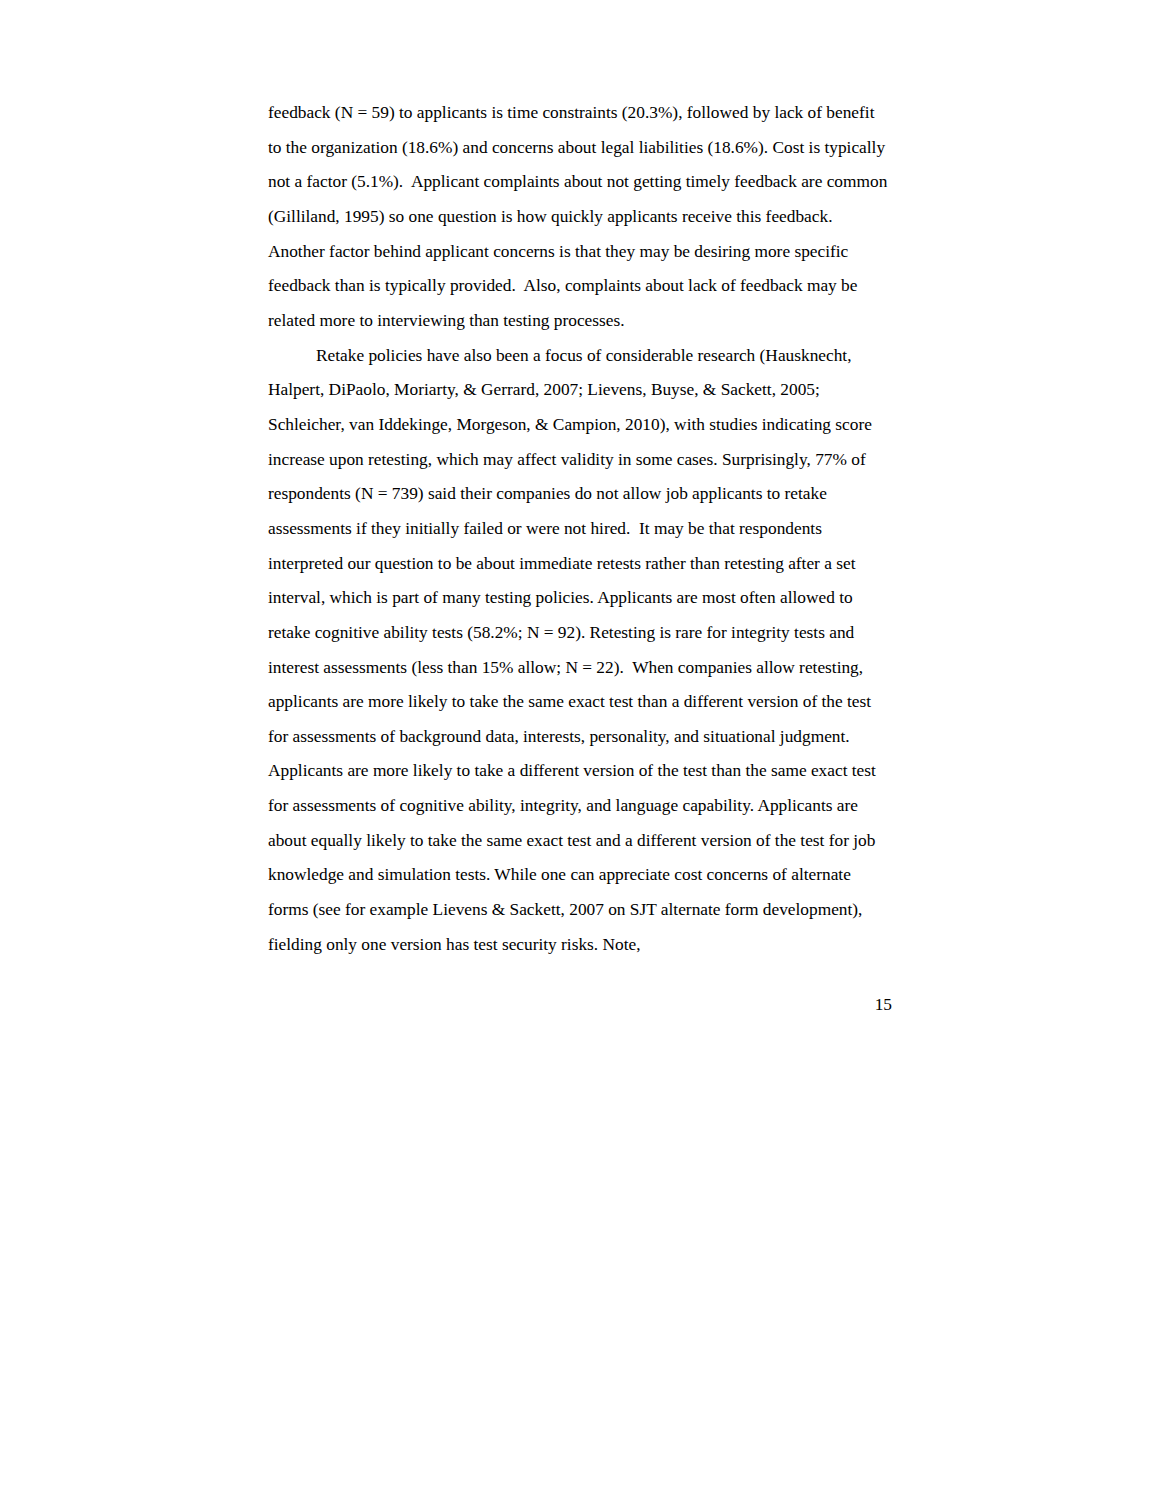feedback (N = 59) to applicants is time constraints (20.3%), followed by lack of benefit to the organization (18.6%) and concerns about legal liabilities (18.6%). Cost is typically not a factor (5.1%). Applicant complaints about not getting timely feedback are common (Gilliland, 1995) so one question is how quickly applicants receive this feedback. Another factor behind applicant concerns is that they may be desiring more specific feedback than is typically provided. Also, complaints about lack of feedback may be related more to interviewing than testing processes.
Retake policies have also been a focus of considerable research (Hausknecht, Halpert, DiPaolo, Moriarty, & Gerrard, 2007; Lievens, Buyse, & Sackett, 2005; Schleicher, van Iddekinge, Morgeson, & Campion, 2010), with studies indicating score increase upon retesting, which may affect validity in some cases. Surprisingly, 77% of respondents (N = 739) said their companies do not allow job applicants to retake assessments if they initially failed or were not hired. It may be that respondents interpreted our question to be about immediate retests rather than retesting after a set interval, which is part of many testing policies. Applicants are most often allowed to retake cognitive ability tests (58.2%; N = 92). Retesting is rare for integrity tests and interest assessments (less than 15% allow; N = 22). When companies allow retesting, applicants are more likely to take the same exact test than a different version of the test for assessments of background data, interests, personality, and situational judgment. Applicants are more likely to take a different version of the test than the same exact test for assessments of cognitive ability, integrity, and language capability. Applicants are about equally likely to take the same exact test and a different version of the test for job knowledge and simulation tests. While one can appreciate cost concerns of alternate forms (see for example Lievens & Sackett, 2007 on SJT alternate form development), fielding only one version has test security risks. Note,
15